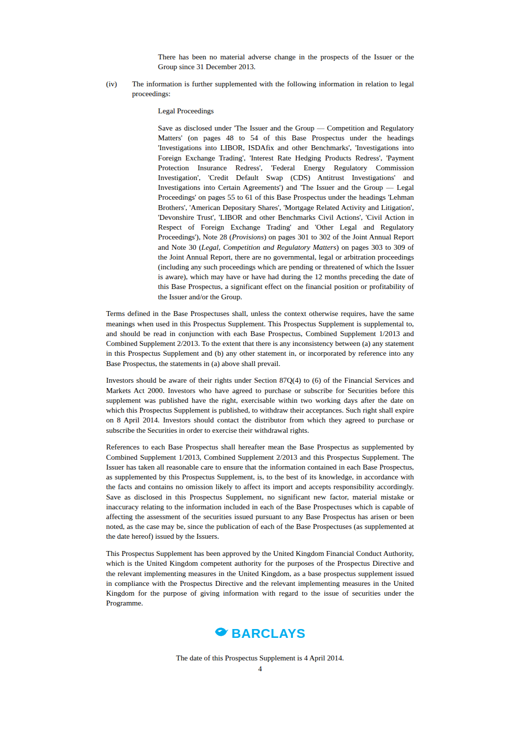There has been no material adverse change in the prospects of the Issuer or the Group since 31 December 2013.
(iv)
The information is further supplemented with the following information in relation to legal proceedings:
Legal Proceedings
Save as disclosed under 'The Issuer and the Group — Competition and Regulatory Matters' (on pages 48 to 54 of this Base Prospectus under the headings 'Investigations into LIBOR, ISDAfix and other Benchmarks', 'Investigations into Foreign Exchange Trading', 'Interest Rate Hedging Products Redress', 'Payment Protection Insurance Redress', 'Federal Energy Regulatory Commission Investigation', 'Credit Default Swap (CDS) Antitrust Investigations' and Investigations into Certain Agreements') and 'The Issuer and the Group — Legal Proceedings' on pages 55 to 61 of this Base Prospectus under the headings 'Lehman Brothers', 'American Depositary Shares', 'Mortgage Related Activity and Litigation', 'Devonshire Trust', 'LIBOR and other Benchmarks Civil Actions', 'Civil Action in Respect of Foreign Exchange Trading' and 'Other Legal and Regulatory Proceedings'), Note 28 (Provisions) on pages 301 to 302 of the Joint Annual Report and Note 30 (Legal, Competition and Regulatory Matters) on pages 303 to 309 of the Joint Annual Report, there are no governmental, legal or arbitration proceedings (including any such proceedings which are pending or threatened of which the Issuer is aware), which may have or have had during the 12 months preceding the date of this Base Prospectus, a significant effect on the financial position or profitability of the Issuer and/or the Group.
Terms defined in the Base Prospectuses shall, unless the context otherwise requires, have the same meanings when used in this Prospectus Supplement. This Prospectus Supplement is supplemental to, and should be read in conjunction with each Base Prospectus, Combined Supplement 1/2013 and Combined Supplement 2/2013. To the extent that there is any inconsistency between (a) any statement in this Prospectus Supplement and (b) any other statement in, or incorporated by reference into any Base Prospectus, the statements in (a) above shall prevail.
Investors should be aware of their rights under Section 87Q(4) to (6) of the Financial Services and Markets Act 2000. Investors who have agreed to purchase or subscribe for Securities before this supplement was published have the right, exercisable within two working days after the date on which this Prospectus Supplement is published, to withdraw their acceptances. Such right shall expire on 8 April 2014. Investors should contact the distributor from which they agreed to purchase or subscribe the Securities in order to exercise their withdrawal rights.
References to each Base Prospectus shall hereafter mean the Base Prospectus as supplemented by Combined Supplement 1/2013, Combined Supplement 2/2013 and this Prospectus Supplement. The Issuer has taken all reasonable care to ensure that the information contained in each Base Prospectus, as supplemented by this Prospectus Supplement, is, to the best of its knowledge, in accordance with the facts and contains no omission likely to affect its import and accepts responsibility accordingly. Save as disclosed in this Prospectus Supplement, no significant new factor, material mistake or inaccuracy relating to the information included in each of the Base Prospectuses which is capable of affecting the assessment of the securities issued pursuant to any Base Prospectus has arisen or been noted, as the case may be, since the publication of each of the Base Prospectuses (as supplemented at the date hereof) issued by the Issuers.
This Prospectus Supplement has been approved by the United Kingdom Financial Conduct Authority, which is the United Kingdom competent authority for the purposes of the Prospectus Directive and the relevant implementing measures in the United Kingdom, as a base prospectus supplement issued in compliance with the Prospectus Directive and the relevant implementing measures in the United Kingdom for the purpose of giving information with regard to the issue of securities under the Programme.
BARCLAYS
The date of this Prospectus Supplement is 4 April 2014.
4